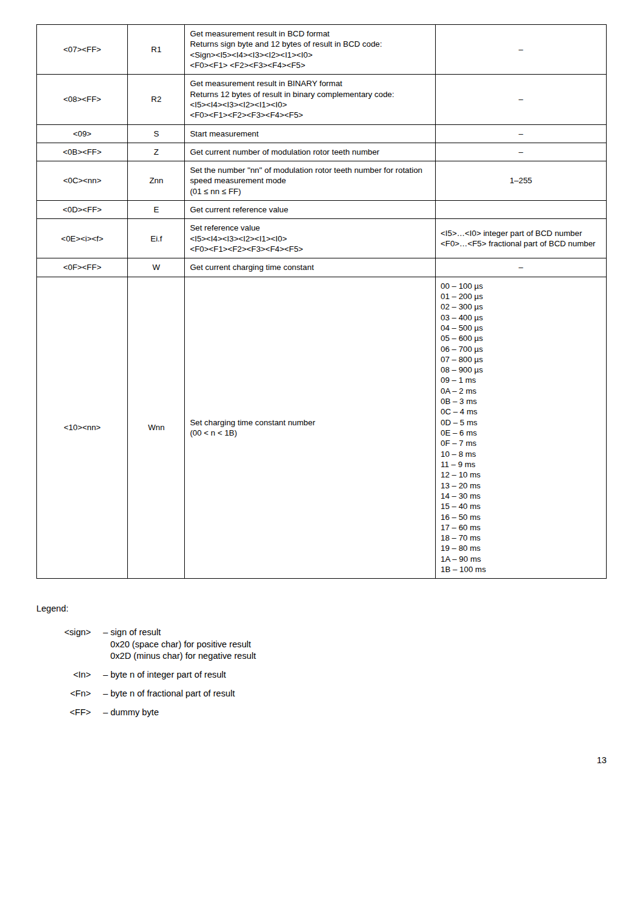| <07><FF> | R1 | Get measurement result in BCD format Returns sign byte and 12 bytes of result in BCD code: <Sign><I5><I4><I3><I2><I1><I0> <F0><F1> <F2><F3><F4><F5> | – |
| <08><FF> | R2 | Get measurement result in BINARY format Returns 12 bytes of result in binary complementary code: <I5><I4><I3><I2><I1><I0> <F0><F1><F2><F3><F4><F5> | – |
| <09> | S | Start measurement | – |
| <0B><FF> | Z | Get current number of modulation rotor teeth number | – |
| <0C><nn> | Znn | Set the number "nn" of modulation rotor teeth number for rotation speed measurement mode (01 ≤ nn ≤ FF) | 1–255 |
| <0D><FF> | E | Get current reference value | |
| <0E><i><f> | Ei.f | Set reference value <I5><I4><I3><I2><I1><I0> <F0><F1><F2><F3><F4><F5> | <I5>…<I0> integer part of BCD number <F0>…<F5> fractional part of BCD number |
| <0F><FF> | W | Get current charging time constant | – |
| <10><nn> | Wnn | Set charging time constant number (00 < n < 1B) | 00 – 100 µs 01 – 200 µs 02 – 300 µs 03 – 400 µs 04 – 500 µs 05 – 600 µs 06 – 700 µs 07 – 800 µs 08 – 900 µs 09 – 1 ms 0A – 2 ms 0B – 3 ms 0C – 4 ms 0D – 5 ms 0E – 6 ms 0F – 7 ms 10 – 8 ms 11 – 9 ms 12 – 10 ms 13 – 20 ms 14 – 30 ms 15 – 40 ms 16 – 50 ms 17 – 60 ms 18 – 70 ms 19 – 80 ms 1A – 90 ms 1B – 100 ms |
Legend:
<sign>
– sign of result 0x20 (space char) for positive result 0x2D (minus char) for negative result
<In>
– byte n of integer part of result
<Fn>
– byte n of fractional part of result
<FF>
– dummy byte
13